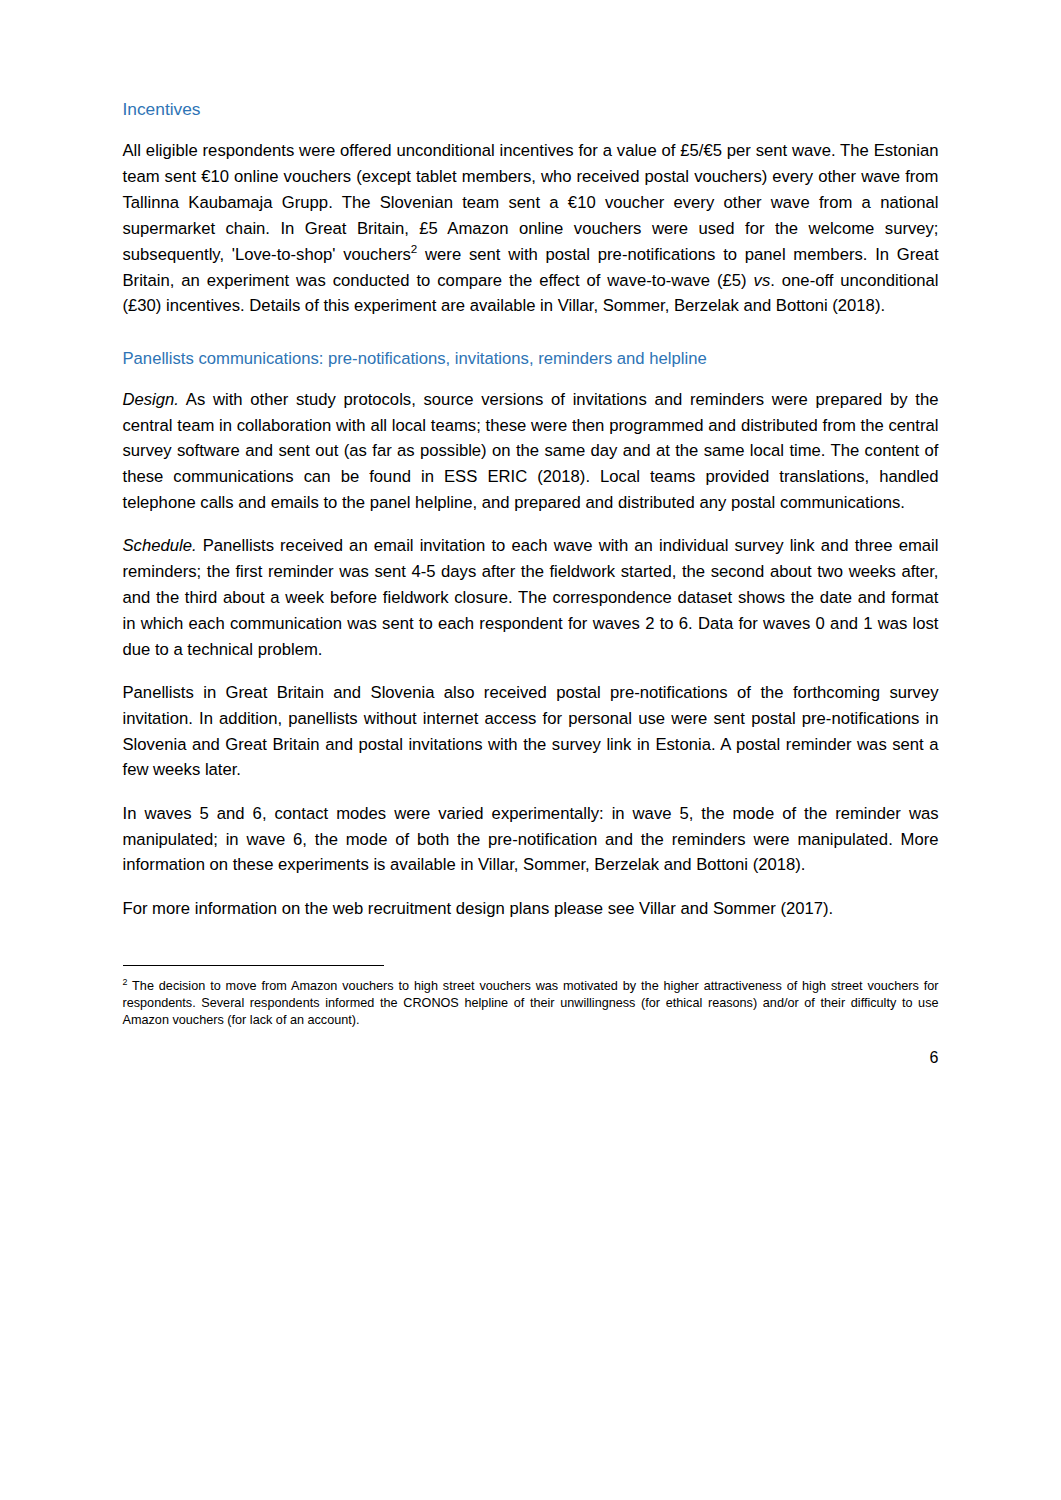Incentives
All eligible respondents were offered unconditional incentives for a value of £5/€5 per sent wave. The Estonian team sent €10 online vouchers (except tablet members, who received postal vouchers) every other wave from Tallinna Kaubamaja Grupp. The Slovenian team sent a €10 voucher every other wave from a national supermarket chain. In Great Britain, £5 Amazon online vouchers were used for the welcome survey; subsequently, 'Love-to-shop' vouchers2 were sent with postal pre-notifications to panel members. In Great Britain, an experiment was conducted to compare the effect of wave-to-wave (£5) vs. one-off unconditional (£30) incentives. Details of this experiment are available in Villar, Sommer, Berzelak and Bottoni (2018).
Panellists communications: pre-notifications, invitations, reminders and helpline
Design. As with other study protocols, source versions of invitations and reminders were prepared by the central team in collaboration with all local teams; these were then programmed and distributed from the central survey software and sent out (as far as possible) on the same day and at the same local time. The content of these communications can be found in ESS ERIC (2018). Local teams provided translations, handled telephone calls and emails to the panel helpline, and prepared and distributed any postal communications.
Schedule. Panellists received an email invitation to each wave with an individual survey link and three email reminders; the first reminder was sent 4-5 days after the fieldwork started, the second about two weeks after, and the third about a week before fieldwork closure. The correspondence dataset shows the date and format in which each communication was sent to each respondent for waves 2 to 6. Data for waves 0 and 1 was lost due to a technical problem.
Panellists in Great Britain and Slovenia also received postal pre-notifications of the forthcoming survey invitation. In addition, panellists without internet access for personal use were sent postal pre-notifications in Slovenia and Great Britain and postal invitations with the survey link in Estonia. A postal reminder was sent a few weeks later.
In waves 5 and 6, contact modes were varied experimentally: in wave 5, the mode of the reminder was manipulated; in wave 6, the mode of both the pre-notification and the reminders were manipulated. More information on these experiments is available in Villar, Sommer, Berzelak and Bottoni (2018).
For more information on the web recruitment design plans please see Villar and Sommer (2017).
2 The decision to move from Amazon vouchers to high street vouchers was motivated by the higher attractiveness of high street vouchers for respondents. Several respondents informed the CRONOS helpline of their unwillingness (for ethical reasons) and/or of their difficulty to use Amazon vouchers (for lack of an account).
6